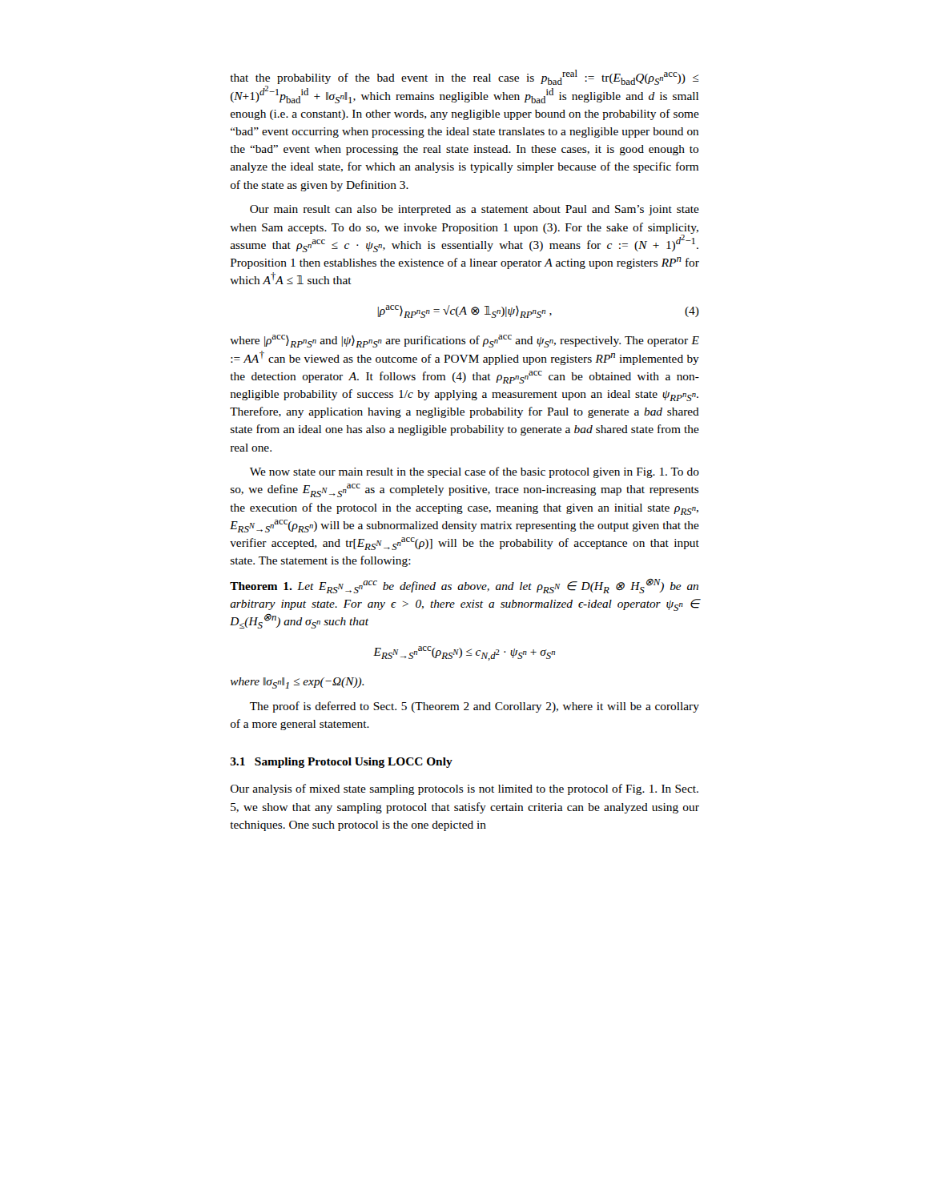that the probability of the bad event in the real case is pbadreal := tr(EbadQ(ρSnacc)) ≤ (N+1)d2−1pbadid + ‖σSn‖1, which remains negligible when pbadid is negligible and d is small enough (i.e. a constant). In other words, any negligible upper bound on the probability of some “bad” event occurring when processing the ideal state translates to a negligible upper bound on the “bad” event when processing the real state instead. In these cases, it is good enough to analyze the ideal state, for which an analysis is typically simpler because of the specific form of the state as given by Definition 3.
Our main result can also be interpreted as a statement about Paul and Sam’s joint state when Sam accepts. To do so, we invoke Proposition 1 upon (3). For the sake of simplicity, assume that ρSnacc ≤ c · ψSn, which is essentially what (3) means for c := (N + 1)d2−1. Proposition 1 then establishes the existence of a linear operator A acting upon registers RPn for which A†A ≤ 𝟙 such that
|ρacc⟩RPnSn = √c(A ⊗ 𝟙Sn)|ψ⟩RPnSn , (4)
where |ρacc⟩RPnSn and |ψ⟩RPnSn are purifications of ρSnacc and ψSn, respectively. The operator E := AA† can be viewed as the outcome of a POVM applied upon registers RPn implemented by the detection operator A. It follows from (4) that ρRPnSnacc can be obtained with a non-negligible probability of success 1/c by applying a measurement upon an ideal state ψRPnSn. Therefore, any application having a negligible probability for Paul to generate a bad shared state from an ideal one has also a negligible probability to generate a bad shared state from the real one.
We now state our main result in the special case of the basic protocol given in Fig. 1. To do so, we define ERSN→Snacc as a completely positive, trace non-increasing map that represents the execution of the protocol in the accepting case, meaning that given an initial state ρRSn, ERSN→Snacc(ρRSn) will be a subnormalized density matrix representing the output given that the verifier accepted, and tr[ERSN→Snacc(ρ)] will be the probability of acceptance on that input state. The statement is the following:
Theorem 1. Let ERSN→Snacc be defined as above, and let ρRSN ∈ D(HR ⊗ HS⊗N) be an arbitrary input state. For any ϵ > 0, there exist a subnormalized ϵ-ideal operator ψSn ∈ D≤(HS⊗n) and σSn such that
ERSN→Snacc(ρRSN) ≤ cN,d2 · ψSn + σSn
where ‖σSn‖1 ≤ exp(−Ω(N)).
The proof is deferred to Sect. 5 (Theorem 2 and Corollary 2), where it will be a corollary of a more general statement.
3.1 Sampling Protocol Using LOCC Only
Our analysis of mixed state sampling protocols is not limited to the protocol of Fig. 1. In Sect. 5, we show that any sampling protocol that satisfy certain criteria can be analyzed using our techniques. One such protocol is the one depicted in